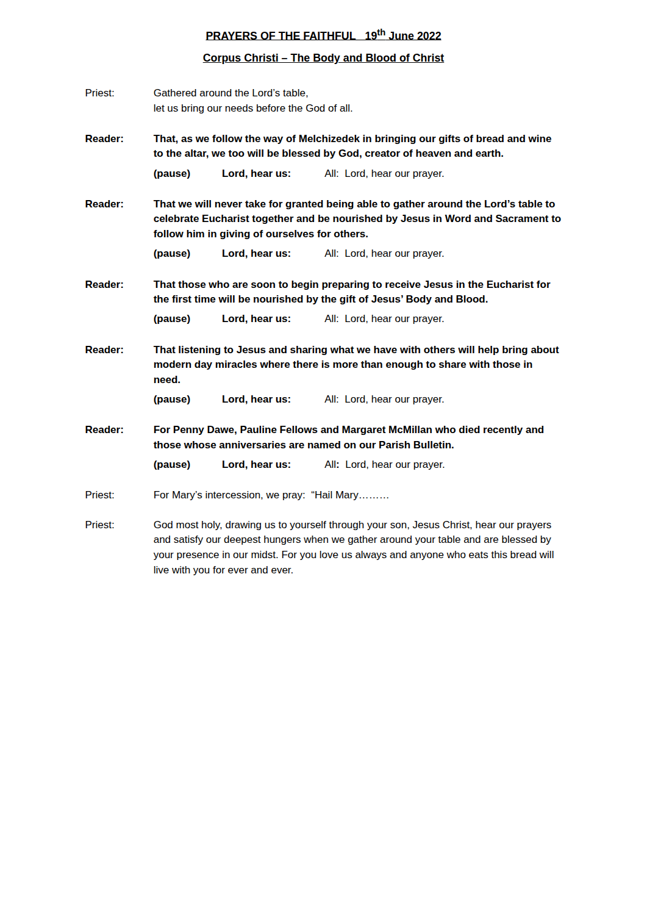PRAYERS OF THE FAITHFUL 19th June 2022
Corpus Christi – The Body and Blood of Christ
Priest:
Gathered around the Lord’s table,
let us bring our needs before the God of all.
Reader:
That, as we follow the way of Melchizedek in bringing our gifts of bread and wine to the altar, we too will be blessed by God, creator of heaven and earth.
(pause)
Lord, hear us:
All: Lord, hear our prayer.
Reader:
That we will never take for granted being able to gather around the Lord’s table to celebrate Eucharist together and be nourished by Jesus in Word and Sacrament to follow him in giving of ourselves for others.
(pause)
Lord, hear us:
All: Lord, hear our prayer.
Reader:
That those who are soon to begin preparing to receive Jesus in the Eucharist for the first time will be nourished by the gift of Jesus’ Body and Blood.
(pause)
Lord, hear us:
All: Lord, hear our prayer.
Reader:
That listening to Jesus and sharing what we have with others will help bring about modern day miracles where there is more than enough to share with those in need.
(pause)
Lord, hear us:
All: Lord, hear our prayer.
Reader:
For Penny Dawe, Pauline Fellows and Margaret McMillan who died recently and those whose anniversaries are named on our Parish Bulletin.
(pause)
Lord, hear us:
All: Lord, hear our prayer.
Priest:
For Mary’s intercession, we pray: “Hail Mary………
Priest:
God most holy, drawing us to yourself through your son, Jesus Christ, hear our prayers and satisfy our deepest hungers when we gather around your table and are blessed by your presence in our midst. For you love us always and anyone who eats this bread will live with you for ever and ever.